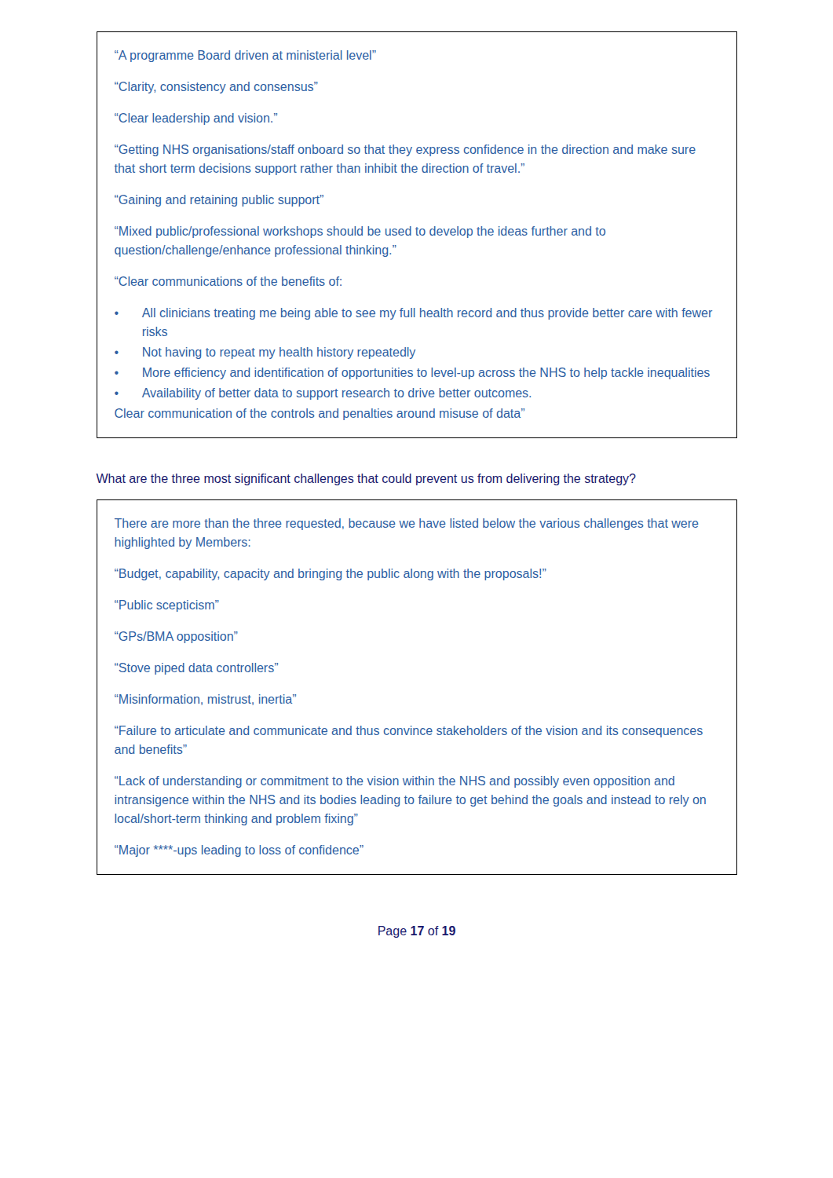“A programme Board driven at ministerial level”
“Clarity, consistency and consensus”
“Clear leadership and vision.”
“Getting NHS organisations/staff onboard so that they express confidence in the direction and make sure that short term decisions support rather than inhibit the direction of travel.”
“Gaining and retaining public support”
“Mixed public/professional workshops should be used to develop the ideas further and to question/challenge/enhance professional thinking.”
“Clear communications of the benefits of:
All clinicians treating me being able to see my full health record and thus provide better care with fewer risks
Not having to repeat my health history repeatedly
More efficiency and identification of opportunities to level-up across the NHS to help tackle inequalities
Availability of better data to support research to drive better outcomes.
Clear communication of the controls and penalties around misuse of data”
What are the three most significant challenges that could prevent us from delivering the strategy?
There are more than the three requested, because we have listed below the various challenges that were highlighted by Members:
“Budget, capability, capacity and bringing the public along with the proposals!”
“Public scepticism”
“GPs/BMA opposition”
“Stove piped data controllers”
“Misinformation, mistrust, inertia”
“Failure to articulate and communicate and thus convince stakeholders of the vision and its consequences and benefits”
“Lack of understanding or commitment to the vision within the NHS and possibly even opposition and intransigence within the NHS and its bodies leading to failure to get behind the goals and instead to rely on local/short-term thinking and problem fixing”
“Major ****-ups leading to loss of confidence”
Page 17 of 19